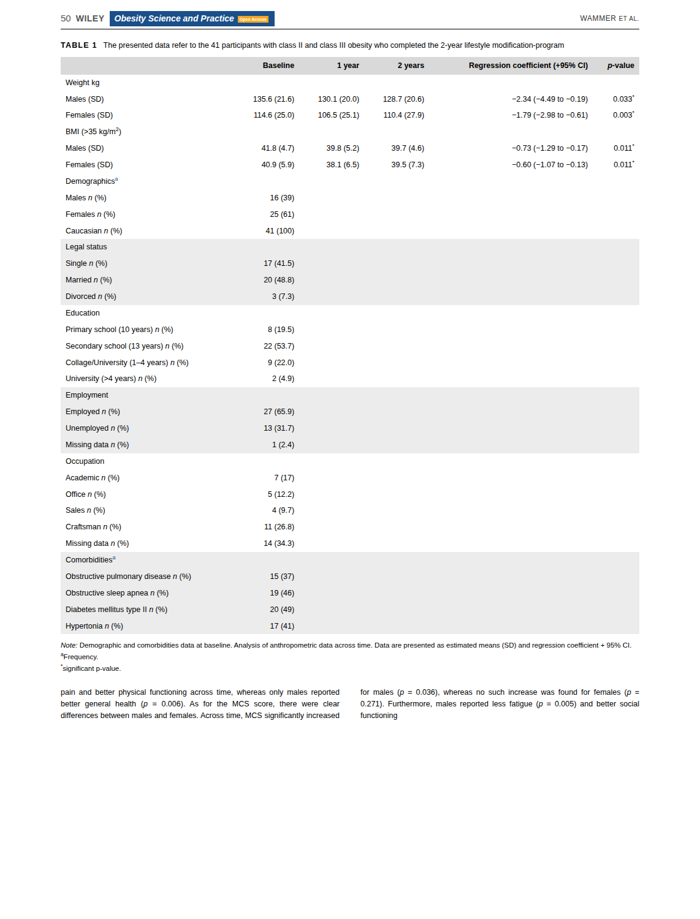50 WILEY Obesity Science and PracticeOpen Access
WAMMER ET AL.
TABLE 1 The presented data refer to the 41 participants with class II and class III obesity who completed the 2-year lifestyle modification-program
| | Baseline | 1 year | 2 years | Regression coefficient (+95% CI) | p -value |
| --- | --- | --- | --- | --- | --- |
| Weight kg | | | | | |
| Males (SD) | 135.6 (21.6) | 130.1 (20.0) | 128.7 (20.6) | −2.34 (−4.49 to −0.19) | 0.033 * |
| Females (SD) | 114.6 (25.0) | 106.5 (25.1) | 110.4 (27.9) | −1.79 (−2.98 to −0.61) | 0.003 * |
| BMI (>35 kg/m 2 ) | | | | | |
| Males (SD) | 41.8 (4.7) | 39.8 (5.2) | 39.7 (4.6) | −0.73 (−1.29 to −0.17) | 0.011 * |
| Females (SD) | 40.9 (5.9) | 38.1 (6.5) | 39.5 (7.3) | −0.60 (−1.07 to −0.13) | 0.011 * |
| Demographics a | | | | | |
| Males n (%) | 16 (39) | | | | |
| Females n (%) | 25 (61) | | | | |
| Caucasian n (%) | 41 (100) | | | | |
| Legal status | | | | | |
| Single n (%) | 17 (41.5) | | | | |
| Married n (%) | 20 (48.8) | | | | |
| Divorced n (%) | 3 (7.3) | | | | |
| Education | | | | | |
| Primary school (10 years) n (%) | 8 (19.5) | | | | |
| Secondary school (13 years) n (%) | 22 (53.7) | | | | |
| Collage/University (1–4 years) n (%) | 9 (22.0) | | | | |
| University (>4 years) n (%) | 2 (4.9) | | | | |
| Employment | | | | | |
| Employed n (%) | 27 (65.9) | | | | |
| Unemployed n (%) | 13 (31.7) | | | | |
| Missing data n (%) | 1 (2.4) | | | | |
| Occupation | | | | | |
| Academic n (%) | 7 (17) | | | | |
| Office n (%) | 5 (12.2) | | | | |
| Sales n (%) | 4 (9.7) | | | | |
| Craftsman n (%) | 11 (26.8) | | | | |
| Missing data n (%) | 14 (34.3) | | | | |
| Comorbidities a | | | | | |
| Obstructive pulmonary disease n (%) | 15 (37) | | | | |
| Obstructive sleep apnea n (%) | 19 (46) | | | | |
| Diabetes mellitus type II n (%) | 20 (49) | | | | |
| Hypertonia n (%) | 17 (41) | | | | |
Note: Demographic and comorbidities data at baseline. Analysis of anthropometric data across time. Data are presented as estimated means (SD) and regression coefficient + 95% CI.
aFrequency.
*significant p-value.
pain and better physical functioning across time, whereas only males reported better general health (p = 0.006). As for the MCS score, there were clear differences between males and females. Across time, MCS significantly increased for males (p = 0.036), whereas no such increase was found for females (p = 0.271). Furthermore, males reported less fatigue (p = 0.005) and better social functioning